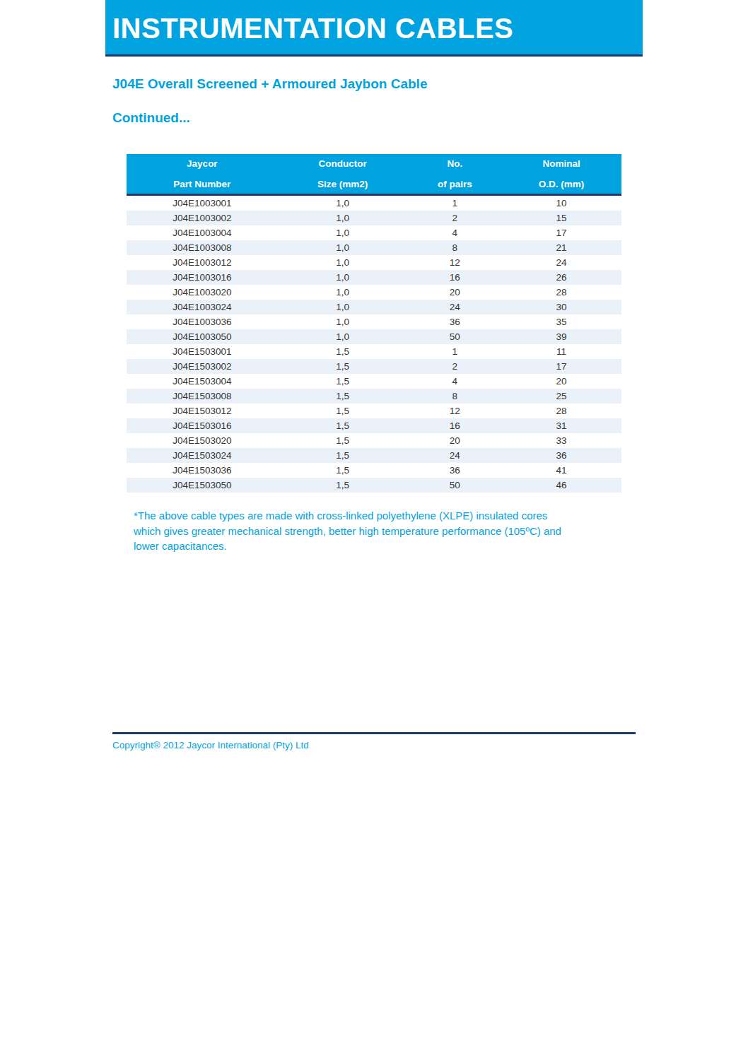INSTRUMENTATION CABLES
J04E Overall Screened + Armoured Jaybon Cable
Continued...
| Jaycor | Conductor | No. | Nominal |
| --- | --- | --- | --- |
| Part Number | Size (mm2) | of pairs | O.D. (mm) |
| J04E1003001 | 1,0 | 1 | 10 |
| J04E1003002 | 1,0 | 2 | 15 |
| J04E1003004 | 1,0 | 4 | 17 |
| J04E1003008 | 1,0 | 8 | 21 |
| J04E1003012 | 1,0 | 12 | 24 |
| J04E1003016 | 1,0 | 16 | 26 |
| J04E1003020 | 1,0 | 20 | 28 |
| J04E1003024 | 1,0 | 24 | 30 |
| J04E1003036 | 1,0 | 36 | 35 |
| J04E1003050 | 1,0 | 50 | 39 |
| J04E1503001 | 1,5 | 1 | 11 |
| J04E1503002 | 1,5 | 2 | 17 |
| J04E1503004 | 1,5 | 4 | 20 |
| J04E1503008 | 1,5 | 8 | 25 |
| J04E1503012 | 1,5 | 12 | 28 |
| J04E1503016 | 1,5 | 16 | 31 |
| J04E1503020 | 1,5 | 20 | 33 |
| J04E1503024 | 1,5 | 24 | 36 |
| J04E1503036 | 1,5 | 36 | 41 |
| J04E1503050 | 1,5 | 50 | 46 |
*The above cable types are made with cross-linked polyethylene (XLPE) insulated cores which gives greater mechanical strength, better high temperature performance (105ºC) and lower capacitances.
Copyright® 2012 Jaycor International (Pty) Ltd